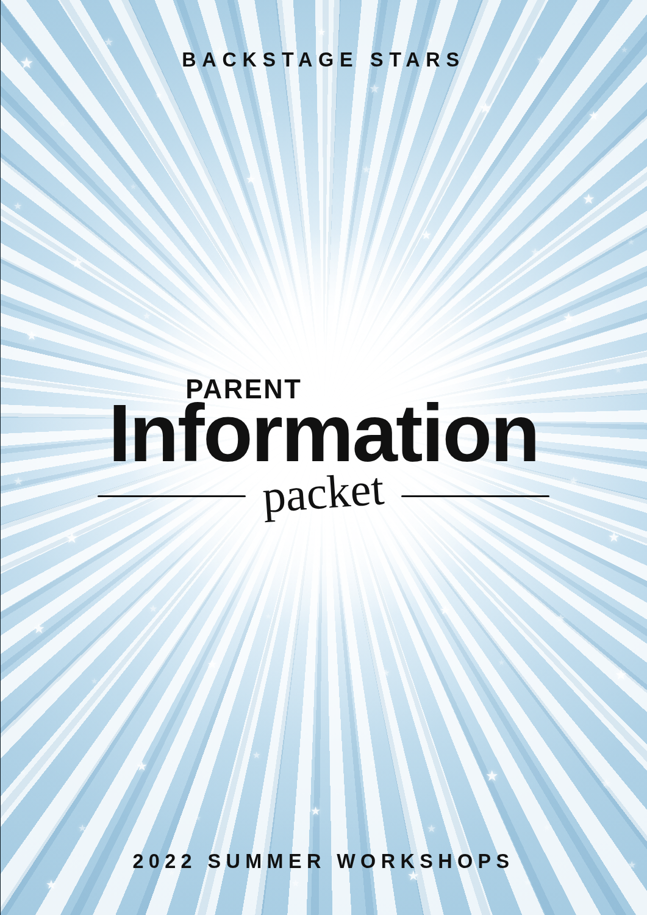★ ★ ★ ★ ★ ★ ★ ★ ★ ★ ★ ★ ★ ★ ★ ★ ★ ★ ★ ★ ★ ★ ★ ★ ★ ★ ★ ★ ★ ★ ★ ★ ★ ★ ★ ★ ★ ★ ★ ★ ★ ★ ★ ★ ★ ★ ★ ★ ★ ★ ★ ★ ★ ★ ★ ★ ★ ★ ★ ★ ★ ★ ★ ★ ★ ★
Backstage Stars
Parent
Information
packet
2022 Summer Workshops